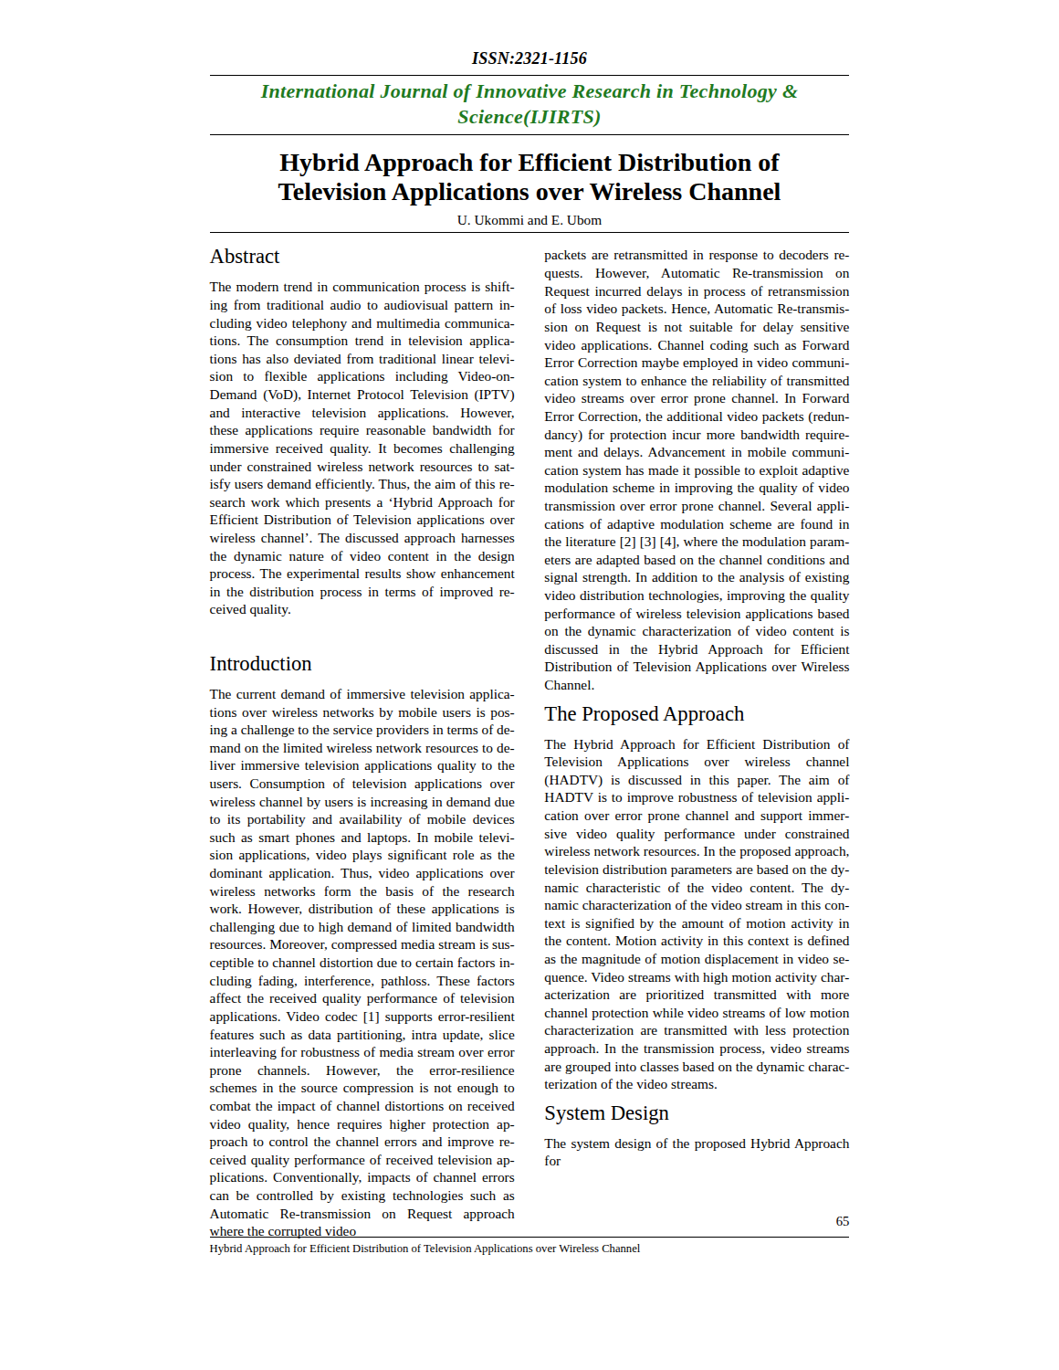ISSN:2321-1156
International Journal of Innovative Research in Technology & Science(IJIRTS)
Hybrid Approach for Efficient Distribution of Television Applications over Wireless Channel
U. Ukommi and E. Ubom
Abstract
The modern trend in communication process is shifting from traditional audio to audiovisual pattern including video telephony and multimedia communications. The consumption trend in television applications has also deviated from traditional linear television to flexible applications including Video-on-Demand (VoD), Internet Protocol Television (IPTV) and interactive television applications. However, these applications require reasonable bandwidth for immersive received quality. It becomes challenging under constrained wireless network resources to satisfy users demand efficiently. Thus, the aim of this research work which presents a ‘Hybrid Approach for Efficient Distribution of Television applications over wireless channel’. The discussed approach harnesses the dynamic nature of video content in the design process. The experimental results show enhancement in the distribution process in terms of improved received quality.
Introduction
The current demand of immersive television applications over wireless networks by mobile users is posing a challenge to the service providers in terms of demand on the limited wireless network resources to deliver immersive television applications quality to the users. Consumption of television applications over wireless channel by users is increasing in demand due to its portability and availability of mobile devices such as smart phones and laptops. In mobile television applications, video plays significant role as the dominant application. Thus, video applications over wireless networks form the basis of the research work. However, distribution of these applications is challenging due to high demand of limited bandwidth resources. Moreover, compressed media stream is susceptible to channel distortion due to certain factors including fading, interference, pathloss. These factors affect the received quality performance of television applications. Video codec [1] supports error-resilient features such as data partitioning, intra update, slice interleaving for robustness of media stream over error prone channels. However, the error-resilience schemes in the source compression is not enough to combat the impact of channel distortions on received video quality, hence requires higher protection approach to control the channel errors and improve received quality performance of received television applications. Conventionally, impacts of channel errors can be controlled by existing technologies such as Automatic Re-transmission on Request approach where the corrupted video
packets are retransmitted in response to decoders requests. However, Automatic Re-transmission on Request incurred delays in process of retransmission of loss video packets. Hence, Automatic Re-transmission on Request is not suitable for delay sensitive video applications. Channel coding such as Forward Error Correction maybe employed in video communication system to enhance the reliability of transmitted video streams over error prone channel. In Forward Error Correction, the additional video packets (redundancy) for protection incur more bandwidth requirement and delays. Advancement in mobile communication system has made it possible to exploit adaptive modulation scheme in improving the quality of video transmission over error prone channel. Several applications of adaptive modulation scheme are found in the literature [2] [3] [4], where the modulation parameters are adapted based on the channel conditions and signal strength. In addition to the analysis of existing video distribution technologies, improving the quality performance of wireless television applications based on the dynamic characterization of video content is discussed in the Hybrid Approach for Efficient Distribution of Television Applications over Wireless Channel.
The Proposed Approach
The Hybrid Approach for Efficient Distribution of Television Applications over wireless channel (HADTV) is discussed in this paper. The aim of HADTV is to improve robustness of television application over error prone channel and support immersive video quality performance under constrained wireless network resources. In the proposed approach, television distribution parameters are based on the dynamic characteristic of the video content. The dynamic characterization of the video stream in this context is signified by the amount of motion activity in the content. Motion activity in this context is defined as the magnitude of motion displacement in video sequence. Video streams with high motion activity characterization are prioritized transmitted with more channel protection while video streams of low motion characterization are transmitted with less protection approach. In the transmission process, video streams are grouped into classes based on the dynamic characterization of the video streams.
System Design
The system design of the proposed Hybrid Approach for
65
Hybrid Approach for Efficient Distribution of Television Applications over Wireless Channel